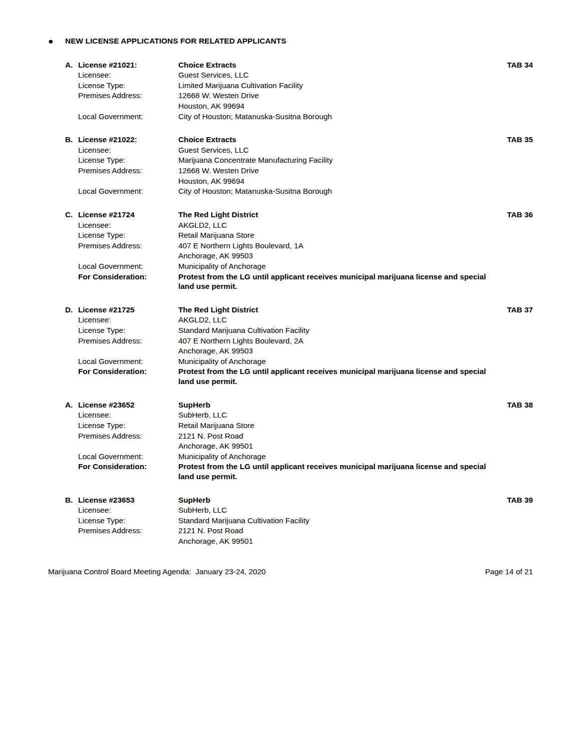NEW LICENSE APPLICATIONS FOR RELATED APPLICANTS
| A. | License #21021: | Choice Extracts | TAB 34 |
| | Licensee: | Guest Services, LLC | |
| | License Type: | Limited Marijuana Cultivation Facility | |
| | Premises Address: | 12668 W. Westen Drive | |
| | | Houston, AK 99694 | |
| | Local Government: | City of Houston; Matanuska-Susitna Borough | |
| B. | License #21022: | Choice Extracts | TAB 35 |
| | Licensee: | Guest Services, LLC | |
| | License Type: | Marijuana Concentrate Manufacturing Facility | |
| | Premises Address: | 12668 W. Westen Drive | |
| | | Houston, AK 99694 | |
| | Local Government: | City of Houston; Matanuska-Susitna Borough | |
| C. | License #21724 | The Red Light District | TAB 36 |
| | Licensee: | AKGLD2, LLC | |
| | License Type: | Retail Marijuana Store | |
| | Premises Address: | 407 E Northern Lights Boulevard, 1A | |
| | | Anchorage, AK 99503 | |
| | Local Government: | Municipality of Anchorage | |
| | For Consideration: | Protest from the LG until applicant receives municipal marijuana license and special land use permit. | |
| D. | License #21725 | The Red Light District | TAB 37 |
| | Licensee: | AKGLD2, LLC | |
| | License Type: | Standard Marijuana Cultivation Facility | |
| | Premises Address: | 407 E Northern Lights Boulevard, 2A | |
| | | Anchorage, AK 99503 | |
| | Local Government: | Municipality of Anchorage | |
| | For Consideration: | Protest from the LG until applicant receives municipal marijuana license and special land use permit. | |
| A. | License #23652 | SupHerb | TAB 38 |
| | Licensee: | SubHerb, LLC | |
| | License Type: | Retail Marijuana Store | |
| | Premises Address: | 2121 N. Post Road | |
| | | Anchorage, AK 99501 | |
| | Local Government: | Municipality of Anchorage | |
| | For Consideration: | Protest from the LG until applicant receives municipal marijuana license and special land use permit. | |
| B. | License #23653 | SupHerb | TAB 39 |
| | Licensee: | SubHerb, LLC | |
| | License Type: | Standard Marijuana Cultivation Facility | |
| | Premises Address: | 2121 N. Post Road | |
| | | Anchorage, AK 99501 | |
Marijuana Control Board Meeting Agenda: January 23-24, 2020 Page 14 of 21